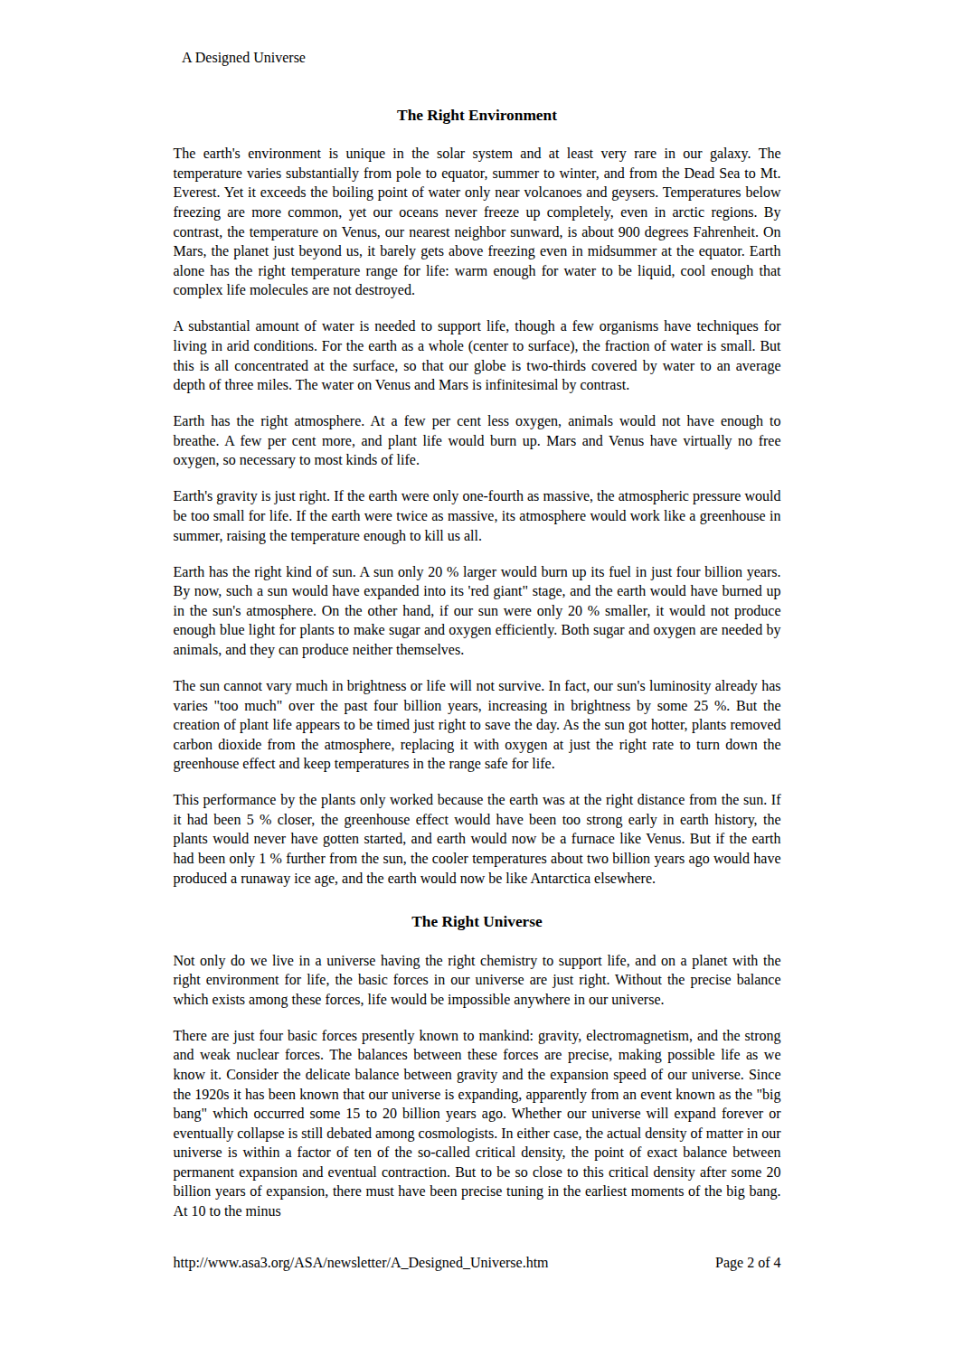A Designed Universe
The Right Environment
The earth's environment is unique in the solar system and at least very rare in our galaxy. The temperature varies substantially from pole to equator, summer to winter, and from the Dead Sea to Mt. Everest. Yet it exceeds the boiling point of water only near volcanoes and geysers. Temperatures below freezing are more common, yet our oceans never freeze up completely, even in arctic regions. By contrast, the temperature on Venus, our nearest neighbor sunward, is about 900 degrees Fahrenheit. On Mars, the planet just beyond us, it barely gets above freezing even in midsummer at the equator. Earth alone has the right temperature range for life: warm enough for water to be liquid, cool enough that complex life molecules are not destroyed.
A substantial amount of water is needed to support life, though a few organisms have techniques for living in arid conditions. For the earth as a whole (center to surface), the fraction of water is small. But this is all concentrated at the surface, so that our globe is two-thirds covered by water to an average depth of three miles. The water on Venus and Mars is infinitesimal by contrast.
Earth has the right atmosphere. At a few per cent less oxygen, animals would not have enough to breathe. A few per cent more, and plant life would burn up. Mars and Venus have virtually no free oxygen, so necessary to most kinds of life.
Earth's gravity is just right. If the earth were only one-fourth as massive, the atmospheric pressure would be too small for life. If the earth were twice as massive, its atmosphere would work like a greenhouse in summer, raising the temperature enough to kill us all.
Earth has the right kind of sun. A sun only 20 % larger would burn up its fuel in just four billion years. By now, such a sun would have expanded into its 'red giant" stage, and the earth would have burned up in the sun's atmosphere. On the other hand, if our sun were only 20 % smaller, it would not produce enough blue light for plants to make sugar and oxygen efficiently. Both sugar and oxygen are needed by animals, and they can produce neither themselves.
The sun cannot vary much in brightness or life will not survive. In fact, our sun's luminosity already has varies "too much" over the past four billion years, increasing in brightness by some 25 %. But the creation of plant life appears to be timed just right to save the day. As the sun got hotter, plants removed carbon dioxide from the atmosphere, replacing it with oxygen at just the right rate to turn down the greenhouse effect and keep temperatures in the range safe for life.
This performance by the plants only worked because the earth was at the right distance from the sun. If it had been 5 % closer, the greenhouse effect would have been too strong early in earth history, the plants would never have gotten started, and earth would now be a furnace like Venus. But if the earth had been only 1 % further from the sun, the cooler temperatures about two billion years ago would have produced a runaway ice age, and the earth would now be like Antarctica elsewhere.
The Right Universe
Not only do we live in a universe having the right chemistry to support life, and on a planet with the right environment for life, the basic forces in our universe are just right. Without the precise balance which exists among these forces, life would be impossible anywhere in our universe.
There are just four basic forces presently known to mankind: gravity, electromagnetism, and the strong and weak nuclear forces. The balances between these forces are precise, making possible life as we know it. Consider the delicate balance between gravity and the expansion speed of our universe. Since the 1920s it has been known that our universe is expanding, apparently from an event known as the "big bang" which occurred some 15 to 20 billion years ago. Whether our universe will expand forever or eventually collapse is still debated among cosmologists. In either case, the actual density of matter in our universe is within a factor of ten of the so-called critical density, the point of exact balance between permanent expansion and eventual contraction. But to be so close to this critical density after some 20 billion years of expansion, there must have been precise tuning in the earliest moments of the big bang. At 10 to the minus
http://www.asa3.org/ASA/newsletter/A_Designed_Universe.htm Page 2 of 4